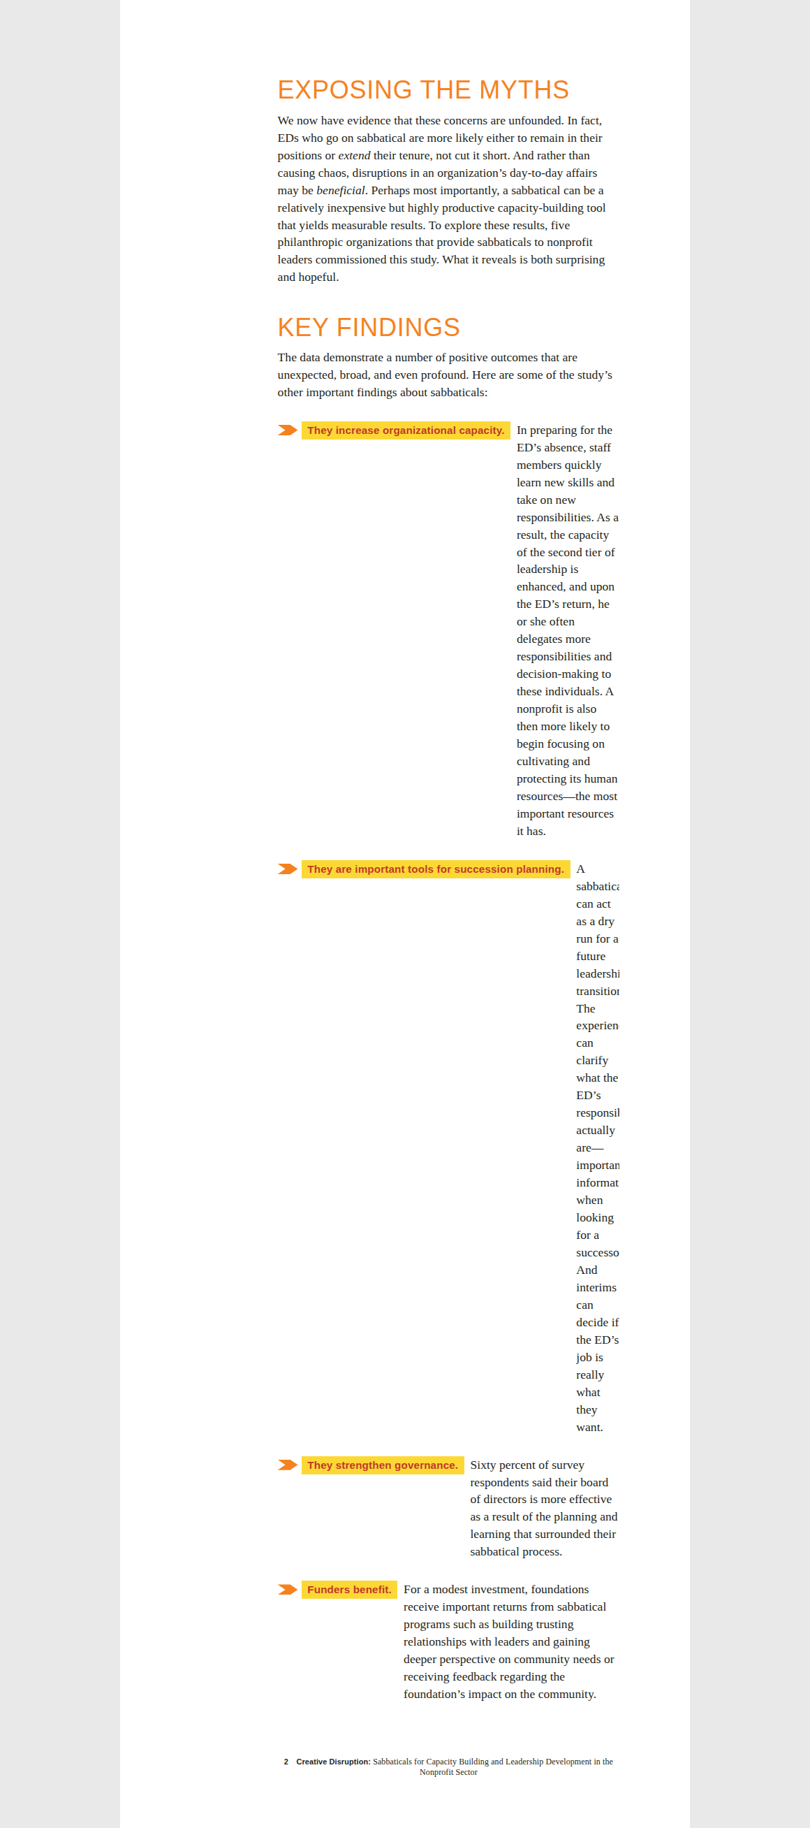Exposing the Myths
We now have evidence that these concerns are unfounded. In fact, EDs who go on sabbatical are more likely either to remain in their positions or extend their tenure, not cut it short. And rather than causing chaos, disruptions in an organization’s day-to-day affairs may be beneficial. Perhaps most importantly, a sabbatical can be a relatively inexpensive but highly productive capacity-building tool that yields measurable results. To explore these results, five philanthropic organizations that provide sabbaticals to nonprofit leaders commissioned this study. What it reveals is both surprising and hopeful.
Key Findings
The data demonstrate a number of positive outcomes that are unexpected, broad, and even profound. Here are some of the study’s other important findings about sabbaticals:
They increase organizational capacity.
In preparing for the ED’s absence, staff members quickly learn new skills and take on new responsibilities. As a result, the capacity of the second tier of leadership is enhanced, and upon the ED’s return, he or she often delegates more responsibilities and decision-making to these individuals. A nonprofit is also then more likely to begin focusing on cultivating and protecting its human resources—the most important resources it has.
They are important tools for succession planning.
A sabbatical can act as a dry run for a future leadership transition. The experience can clarify what the ED’s responsibilities actually are—important information when looking for a successor. And interims can decide if the ED’s job is really what they want.
They strengthen governance.
Sixty percent of survey respondents said their board of directors is more effective as a result of the planning and learning that surrounded their sabbatical process.
Funders benefit.
For a modest investment, foundations receive important returns from sabbatical programs such as building trusting relationships with leaders and gaining deeper perspective on community needs or receiving feedback regarding the foundation’s impact on the community.
2 Creative Disruption: Sabbaticals for Capacity Building and Leadership Development in the Nonprofit Sector